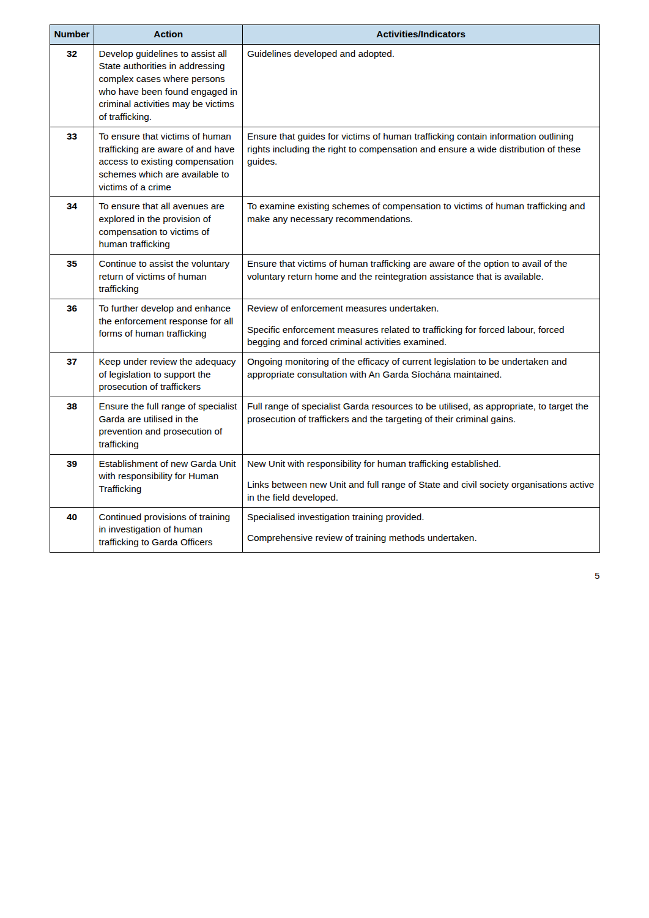| Number | Action | Activities/Indicators |
| --- | --- | --- |
| 32 | Develop guidelines to assist all State authorities in addressing complex cases where persons who have been found engaged in criminal activities may be victims of trafficking. | Guidelines developed and adopted. |
| 33 | To ensure that victims of human trafficking are aware of and have access to existing compensation schemes which are available to victims of a crime | Ensure that guides for victims of human trafficking contain information outlining rights including the right to compensation and ensure a wide distribution of these guides. |
| 34 | To ensure that all avenues are explored in the provision of compensation to victims of human trafficking | To examine existing schemes of compensation to victims of human trafficking and make any necessary recommendations. |
| 35 | Continue to assist the voluntary return of victims of human trafficking | Ensure that victims of human trafficking are aware of the option to avail of the voluntary return home and the reintegration assistance that is available. |
| 36 | To further develop and enhance the enforcement response for all forms of human trafficking | Review of enforcement measures undertaken. Specific enforcement measures related to trafficking for forced labour, forced begging and forced criminal activities examined. |
| 37 | Keep under review the adequacy of legislation to support the prosecution of traffickers | Ongoing monitoring of the efficacy of current legislation to be undertaken and appropriate consultation with An Garda Síochána maintained. |
| 38 | Ensure the full range of specialist Garda are utilised in the prevention and prosecution of trafficking | Full range of specialist Garda resources to be utilised, as appropriate, to target the prosecution of traffickers and the targeting of their criminal gains. |
| 39 | Establishment of new Garda Unit with responsibility for Human Trafficking | New Unit with responsibility for human trafficking established. Links between new Unit and full range of State and civil society organisations active in the field developed. |
| 40 | Continued provisions of training in investigation of human trafficking to Garda Officers | Specialised investigation training provided. Comprehensive review of training methods undertaken. |
5